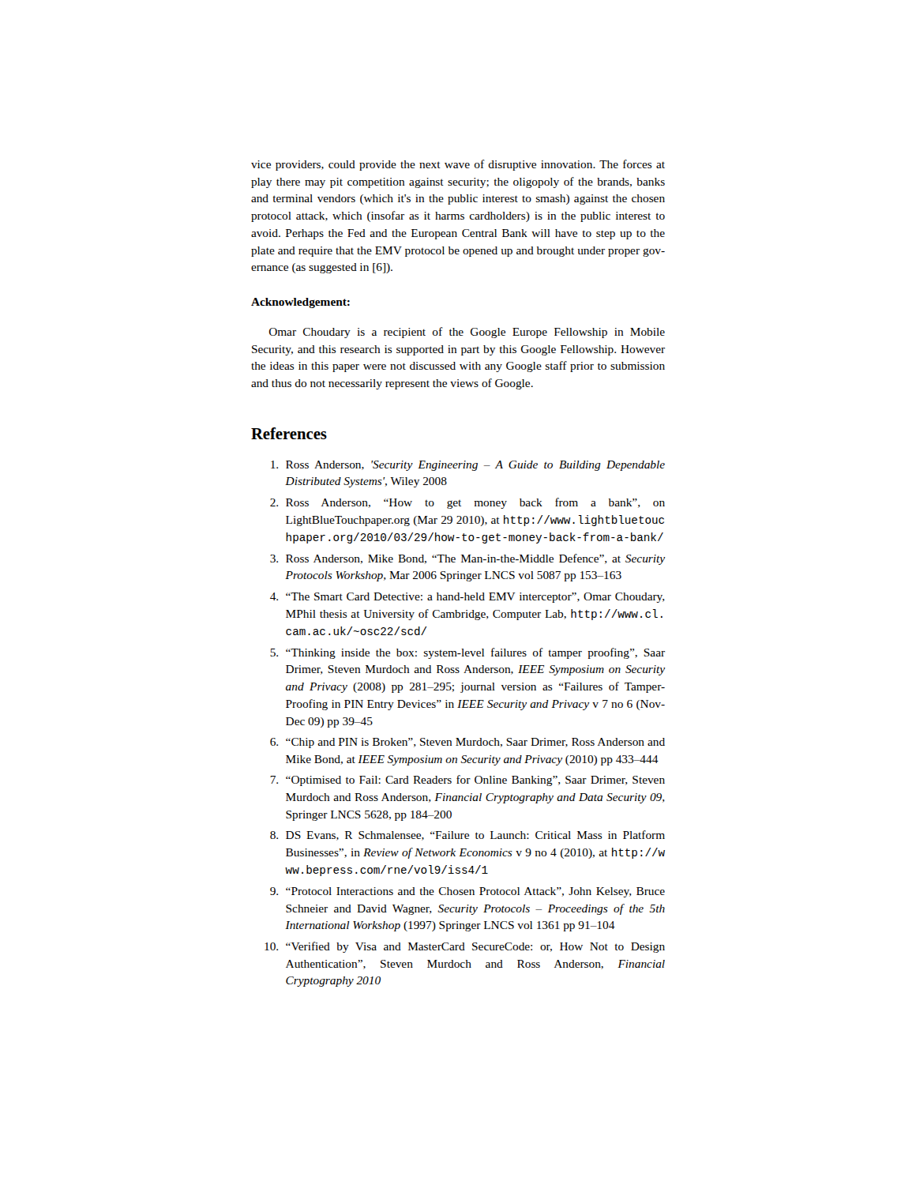vice providers, could provide the next wave of disruptive innovation. The forces at play there may pit competition against security; the oligopoly of the brands, banks and terminal vendors (which it's in the public interest to smash) against the chosen protocol attack, which (insofar as it harms cardholders) is in the public interest to avoid. Perhaps the Fed and the European Central Bank will have to step up to the plate and require that the EMV protocol be opened up and brought under proper governance (as suggested in [6]).
Acknowledgement:
Omar Choudary is a recipient of the Google Europe Fellowship in Mobile Security, and this research is supported in part by this Google Fellowship. However the ideas in this paper were not discussed with any Google staff prior to submission and thus do not necessarily represent the views of Google.
References
Ross Anderson, 'Security Engineering – A Guide to Building Dependable Distributed Systems', Wiley 2008
Ross Anderson, “How to get money back from a bank”, on LightBlueTouchpaper.org (Mar 29 2010), at http://www.lightbluetouchpaper.org/2010/03/29/how-to-get-money-back-from-a-bank/
Ross Anderson, Mike Bond, “The Man-in-the-Middle Defence”, at Security Protocols Workshop, Mar 2006 Springer LNCS vol 5087 pp 153–163
“The Smart Card Detective: a hand-held EMV interceptor”, Omar Choudary, MPhil thesis at University of Cambridge, Computer Lab, http://www.cl.cam.ac.uk/~osc22/scd/
“Thinking inside the box: system-level failures of tamper proofing”, Saar Drimer, Steven Murdoch and Ross Anderson, IEEE Symposium on Security and Privacy (2008) pp 281–295; journal version as “Failures of Tamper-Proofing in PIN Entry Devices” in IEEE Security and Privacy v 7 no 6 (Nov-Dec 09) pp 39–45
“Chip and PIN is Broken”, Steven Murdoch, Saar Drimer, Ross Anderson and Mike Bond, at IEEE Symposium on Security and Privacy (2010) pp 433–444
“Optimised to Fail: Card Readers for Online Banking”, Saar Drimer, Steven Murdoch and Ross Anderson, Financial Cryptography and Data Security 09, Springer LNCS 5628, pp 184–200
DS Evans, R Schmalensee, “Failure to Launch: Critical Mass in Platform Businesses”, in Review of Network Economics v 9 no 4 (2010), at http://www.bepress.com/rne/vol9/iss4/1
“Protocol Interactions and the Chosen Protocol Attack”, John Kelsey, Bruce Schneier and David Wagner, Security Protocols – Proceedings of the 5th International Workshop (1997) Springer LNCS vol 1361 pp 91–104
“Verified by Visa and MasterCard SecureCode: or, How Not to Design Authentication”, Steven Murdoch and Ross Anderson, Financial Cryptography 2010